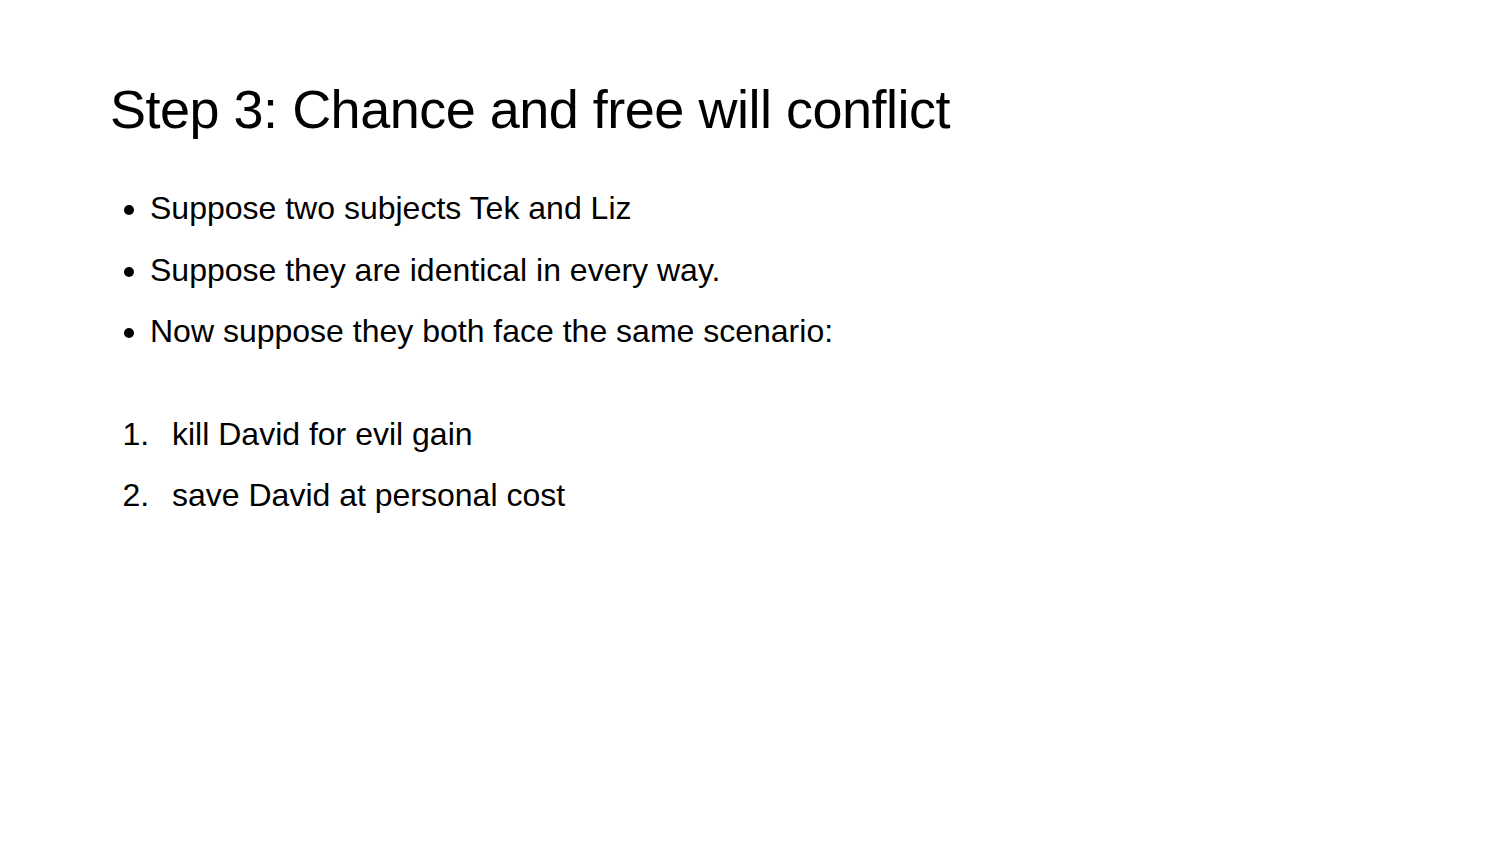Step 3: Chance and free will conflict
Suppose two subjects Tek and Liz
Suppose they are identical in every way.
Now suppose they both face the same scenario:
kill David for evil gain
save David at personal cost